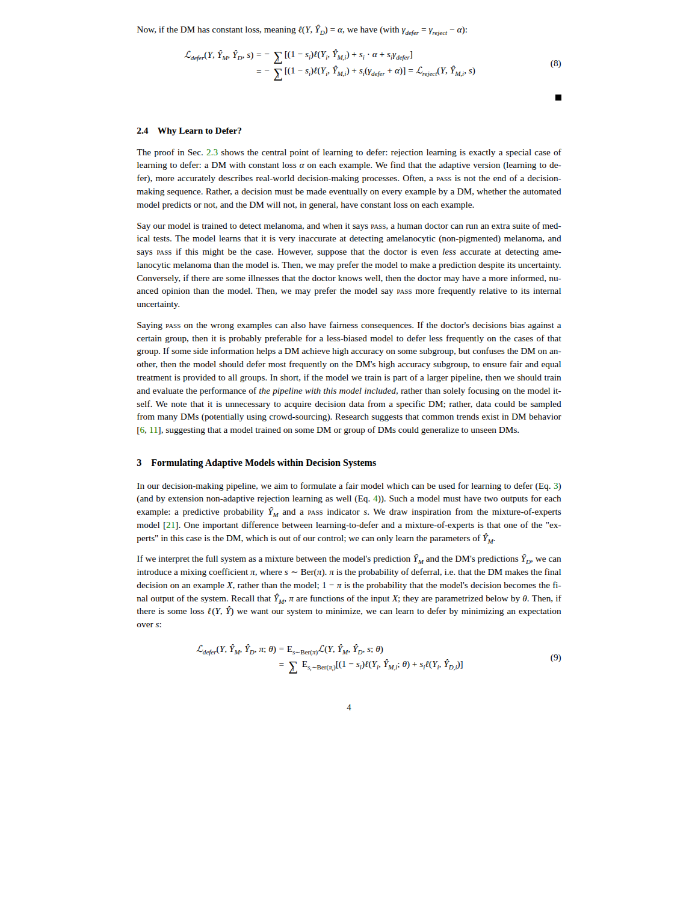Now, if the DM has constant loss, meaning ℓ(Y, ŶD) = α, we have (with γdefer = γreject − α):
| ℒ defer ( Y , Ŷ M , Ŷ D , s ) | = | − ∑ i [(1 − s i ) ℓ ( Y i , Ŷ M,i ) + s i · α + s i γ defer ] |
| | = | − ∑ i [(1 − s i ) ℓ ( Y i , Ŷ M,i ) + s i ( γ defer + α )] = ℒ reject ( Y , Ŷ M,i , s ) |
(8)
2.4 Why Learn to Defer?
The proof in Sec. 2.3 shows the central point of learning to defer: rejection learning is exactly a special case of learning to defer: a DM with constant loss α on each example. We find that the adaptive version (learning to defer), more accurately describes real-world decision-making processes. Often, a pass is not the end of a decision-making sequence. Rather, a decision must be made eventually on every example by a DM, whether the automated model predicts or not, and the DM will not, in general, have constant loss on each example.
Say our model is trained to detect melanoma, and when it says pass, a human doctor can run an extra suite of medical tests. The model learns that it is very inaccurate at detecting amelanocytic (non-pigmented) melanoma, and says pass if this might be the case. However, suppose that the doctor is even less accurate at detecting amelanocytic melanoma than the model is. Then, we may prefer the model to make a prediction despite its uncertainty. Conversely, if there are some illnesses that the doctor knows well, then the doctor may have a more informed, nuanced opinion than the model. Then, we may prefer the model say pass more frequently relative to its internal uncertainty.
Saying pass on the wrong examples can also have fairness consequences. If the doctor's decisions bias against a certain group, then it is probably preferable for a less-biased model to defer less frequently on the cases of that group. If some side information helps a DM achieve high accuracy on some subgroup, but confuses the DM on another, then the model should defer most frequently on the DM's high accuracy subgroup, to ensure fair and equal treatment is provided to all groups. In short, if the model we train is part of a larger pipeline, then we should train and evaluate the performance of the pipeline with this model included, rather than solely focusing on the model itself. We note that it is unnecessary to acquire decision data from a specific DM; rather, data could be sampled from many DMs (potentially using crowd-sourcing). Research suggests that common trends exist in DM behavior [6, 11], suggesting that a model trained on some DM or group of DMs could generalize to unseen DMs.
3 Formulating Adaptive Models within Decision Systems
In our decision-making pipeline, we aim to formulate a fair model which can be used for learning to defer (Eq. 3) (and by extension non-adaptive rejection learning as well (Eq. 4)). Such a model must have two outputs for each example: a predictive probability ŶM and a pass indicator s. We draw inspiration from the mixture-of-experts model [21]. One important difference between learning-to-defer and a mixture-of-experts is that one of the "experts" in this case is the DM, which is out of our control; we can only learn the parameters of ŶM.
If we interpret the full system as a mixture between the model's prediction ŶM and the DM's predictions ŶD, we can introduce a mixing coefficient π, where s ∼ Ber(π). π is the probability of deferral, i.e. that the DM makes the final decision on an example X, rather than the model; 1 − π is the probability that the model's decision becomes the final output of the system. Recall that ŶM, π are functions of the input X; they are parametrized below by θ. Then, if there is some loss ℓ(Y, Ŷ) we want our system to minimize, we can learn to defer by minimizing an expectation over s:
| ℒ defer ( Y , Ŷ M , Ŷ D , π ; θ ) | = | E s ∼ Ber ( π ) ℒ ( Y , Ŷ M , Ŷ D , s ; θ ) |
| | = | ∑ i E s i ∼ Ber ( π i ) [(1 − s i ) ℓ ( Y i , Ŷ M,i ; θ ) + s i ℓ ( Y i , Ŷ D,i )] |
(9)
4